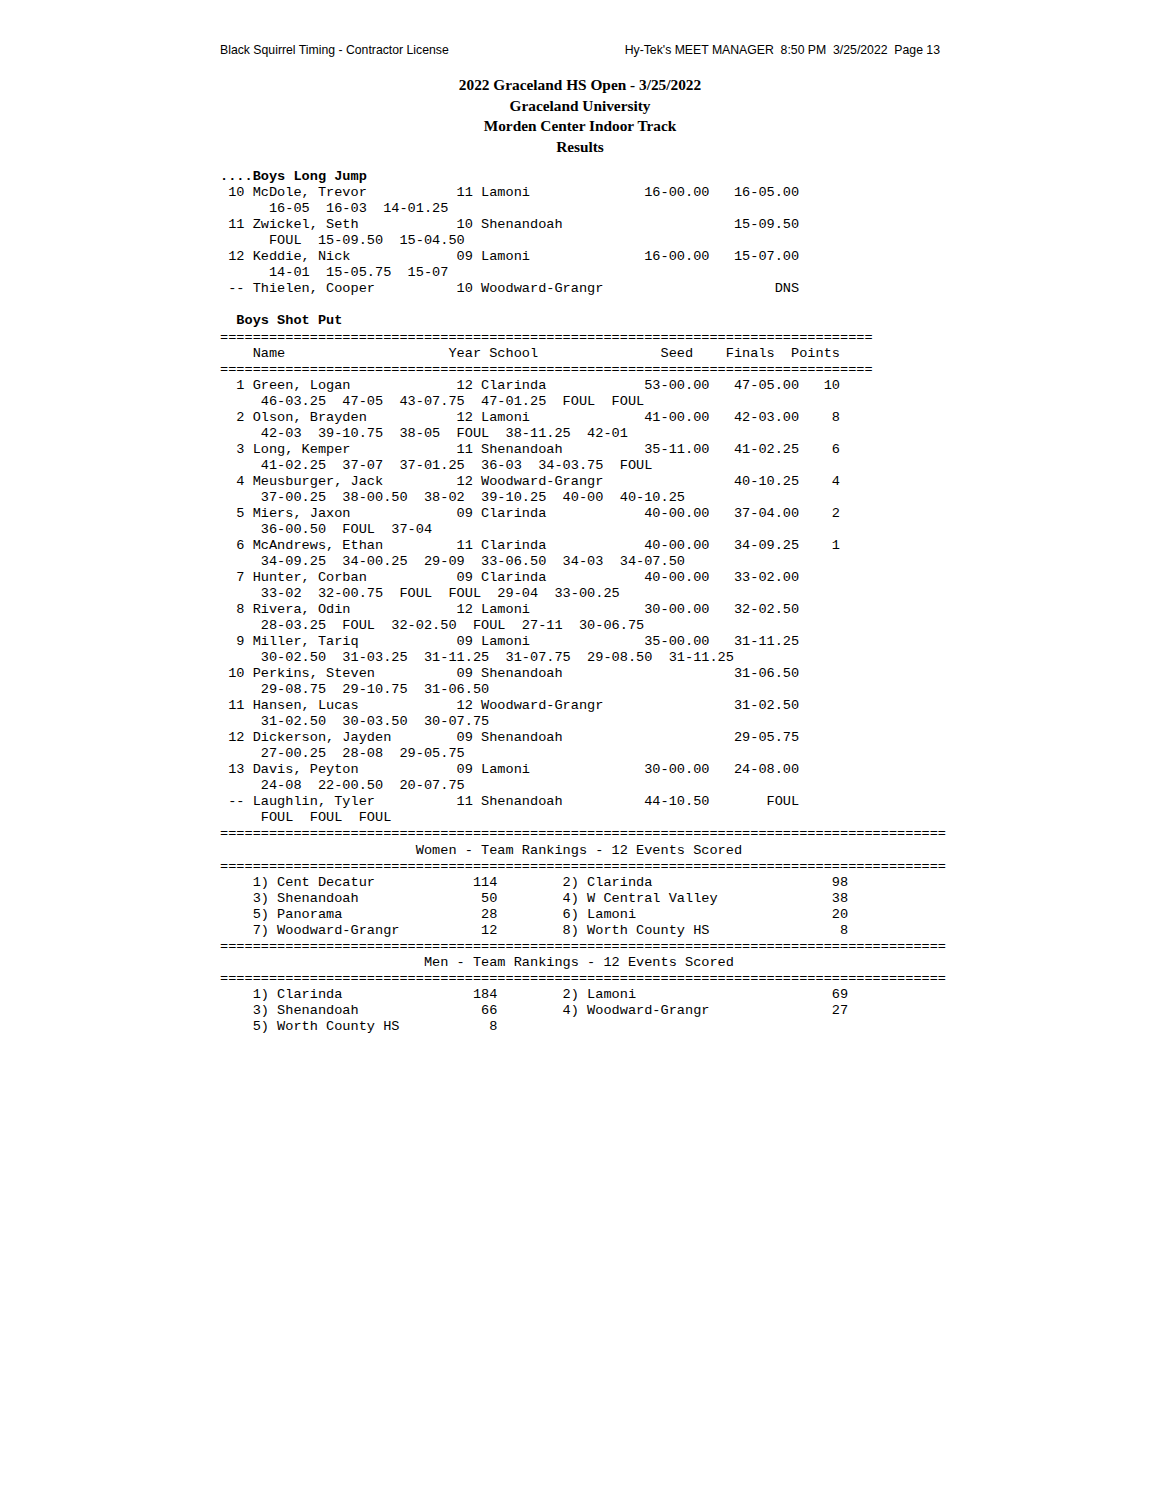Black Squirrel Timing - Contractor License
Hy-Tek's MEET MANAGER 8:50 PM 3/25/2022 Page 13
2022 Graceland HS Open - 3/25/2022
Graceland University
Morden Center Indoor Track
Results
....Boys Long Jump
 10 McDole, Trevor           11 Lamoni              16-00.00   16-05.00
      16-05  16-03  14-01.25
 11 Zwickel, Seth            10 Shenandoah                     15-09.50
      FOUL  15-09.50  15-04.50
 12 Keddie, Nick             09 Lamoni              16-00.00   15-07.00
      14-01  15-05.75  15-07
 -- Thielen, Cooper          10 Woodward-Grangr                     DNS

  Boys Shot Put
================================================================================
    Name                    Year School               Seed    Finals  Points
================================================================================
  1 Green, Logan             12 Clarinda            53-00.00   47-05.00   10
     46-03.25  47-05  43-07.75  47-01.25  FOUL  FOUL
  2 Olson, Brayden           12 Lamoni              41-00.00   42-03.00    8
     42-03  39-10.75  38-05  FOUL  38-11.25  42-01
  3 Long, Kemper             11 Shenandoah          35-11.00   41-02.25    6
     41-02.25  37-07  37-01.25  36-03  34-03.75  FOUL
  4 Meusburger, Jack         12 Woodward-Grangr                40-10.25    4
     37-00.25  38-00.50  38-02  39-10.25  40-00  40-10.25
  5 Miers, Jaxon             09 Clarinda            40-00.00   37-04.00    2
     36-00.50  FOUL  37-04
  6 McAndrews, Ethan         11 Clarinda            40-00.00   34-09.25    1
     34-09.25  34-00.25  29-09  33-06.50  34-03  34-07.50
  7 Hunter, Corban           09 Clarinda            40-00.00   33-02.00
     33-02  32-00.75  FOUL  FOUL  29-04  33-00.25
  8 Rivera, Odin             12 Lamoni              30-00.00   32-02.50
     28-03.25  FOUL  32-02.50  FOUL  27-11  30-06.75
  9 Miller, Tariq            09 Lamoni              35-00.00   31-11.25
     30-02.50  31-03.25  31-11.25  31-07.75  29-08.50  31-11.25
 10 Perkins, Steven          09 Shenandoah                     31-06.50
     29-08.75  29-10.75  31-06.50
 11 Hansen, Lucas            12 Woodward-Grangr                31-02.50
     31-02.50  30-03.50  30-07.75
 12 Dickerson, Jayden        09 Shenandoah                     29-05.75
     27-00.25  28-08  29-05.75
 13 Davis, Peyton            09 Lamoni              30-00.00   24-08.00
     24-08  22-00.50  20-07.75
 -- Laughlin, Tyler          11 Shenandoah          44-10.50       FOUL
     FOUL  FOUL  FOUL
=========================================================================================
                        Women - Team Rankings - 12 Events Scored
=========================================================================================
    1) Cent Decatur            114        2) Clarinda                      98
    3) Shenandoah               50        4) W Central Valley              38
    5) Panorama                 28        6) Lamoni                        20
    7) Woodward-Grangr          12        8) Worth County HS                8
=========================================================================================
                         Men - Team Rankings - 12 Events Scored
=========================================================================================
    1) Clarinda                184        2) Lamoni                        69
    3) Shenandoah               66        4) Woodward-Grangr               27
    5) Worth County HS           8